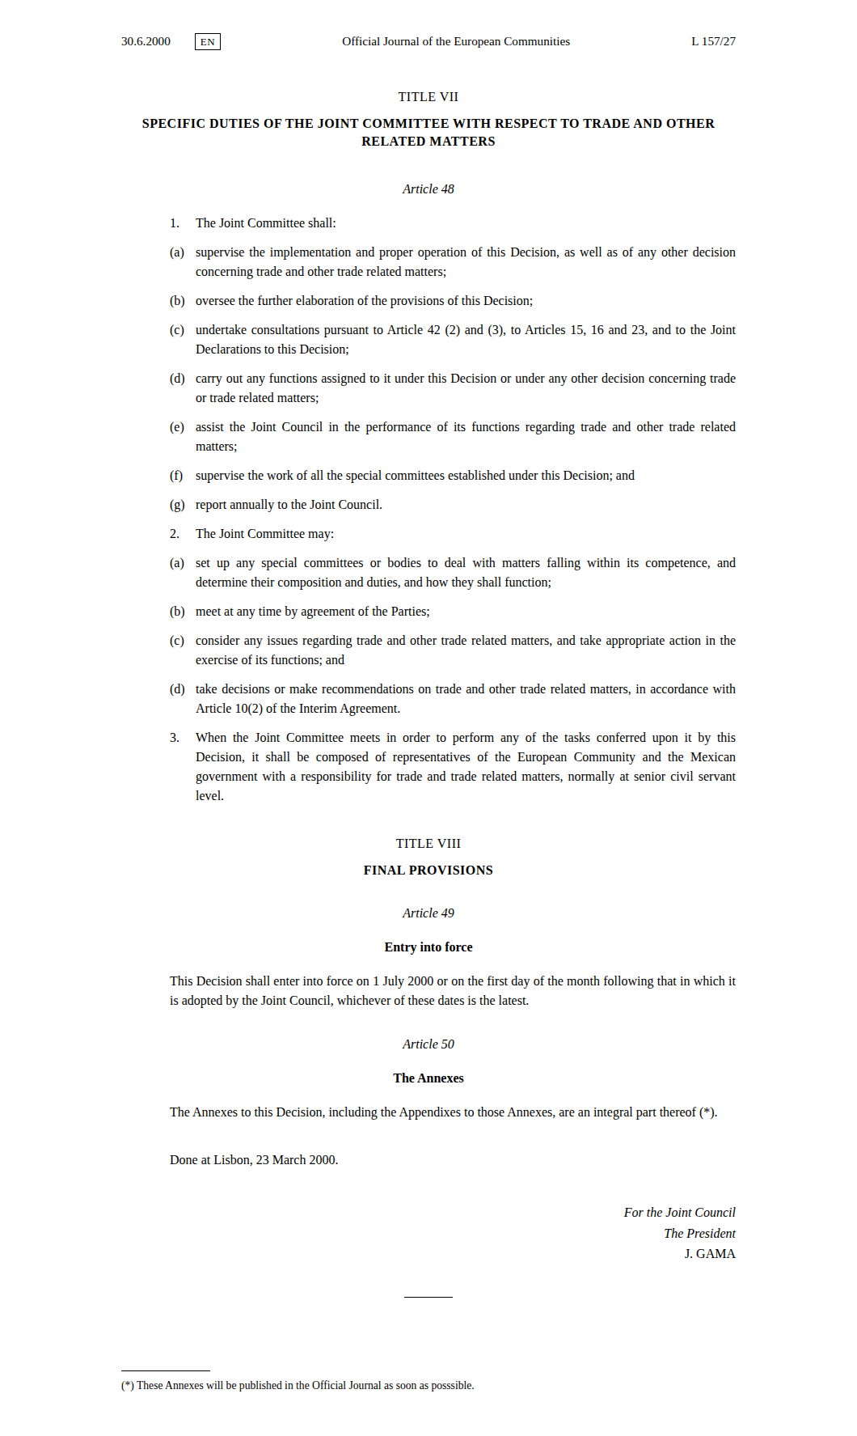30.6.2000 EN Official Journal of the European Communities L 157/27
TITLE VII
SPECIFIC DUTIES OF THE JOINT COMMITTEE WITH RESPECT TO TRADE AND OTHER RELATED MATTERS
Article 48
1. The Joint Committee shall:
(a) supervise the implementation and proper operation of this Decision, as well as of any other decision concerning trade and other trade related matters;
(b) oversee the further elaboration of the provisions of this Decision;
(c) undertake consultations pursuant to Article 42 (2) and (3), to Articles 15, 16 and 23, and to the Joint Declarations to this Decision;
(d) carry out any functions assigned to it under this Decision or under any other decision concerning trade or trade related matters;
(e) assist the Joint Council in the performance of its functions regarding trade and other trade related matters;
(f) supervise the work of all the special committees established under this Decision; and
(g) report annually to the Joint Council.
2. The Joint Committee may:
(a) set up any special committees or bodies to deal with matters falling within its competence, and determine their composition and duties, and how they shall function;
(b) meet at any time by agreement of the Parties;
(c) consider any issues regarding trade and other trade related matters, and take appropriate action in the exercise of its functions; and
(d) take decisions or make recommendations on trade and other trade related matters, in accordance with Article 10(2) of the Interim Agreement.
3. When the Joint Committee meets in order to perform any of the tasks conferred upon it by this Decision, it shall be composed of representatives of the European Community and the Mexican government with a responsibility for trade and trade related matters, normally at senior civil servant level.
TITLE VIII
FINAL PROVISIONS
Article 49
Entry into force
This Decision shall enter into force on 1 July 2000 or on the first day of the month following that in which it is adopted by the Joint Council, whichever of these dates is the latest.
Article 50
The Annexes
The Annexes to this Decision, including the Appendixes to those Annexes, are an integral part thereof (*).
Done at Lisbon, 23 March 2000.
For the Joint Council
The President
J. GAMA
(*) These Annexes will be published in the Official Journal as soon as posssible.